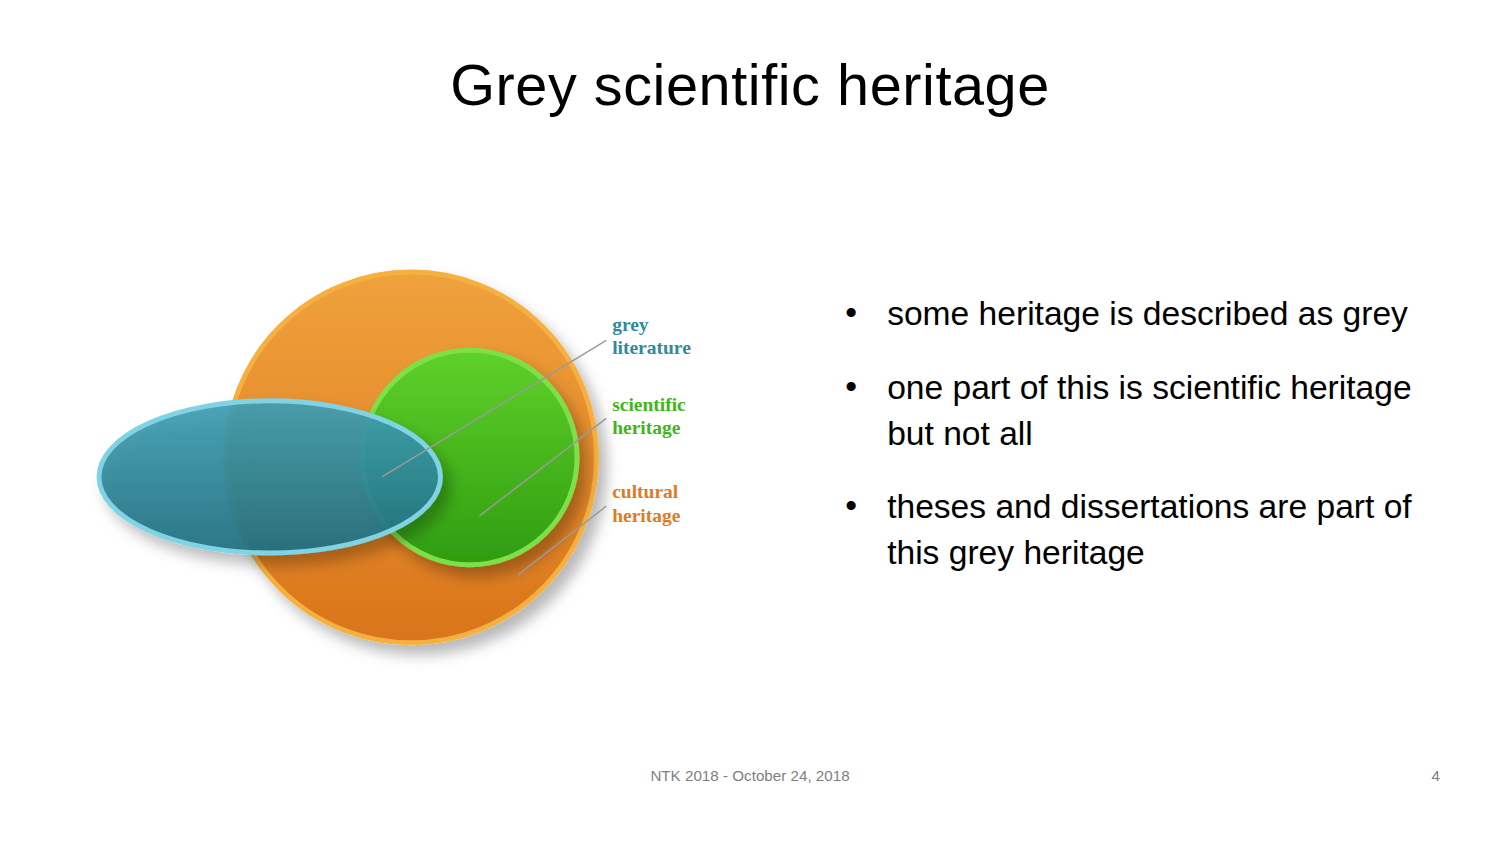Grey scientific heritage
Venn-style diagram of grey literature, scientific heritage and cultural heritage A large orange circle labelled cultural heritage contains a green circle labelled scientific heritage. A teal ellipse labelled grey literature overlaps the left side of the orange circle and touches the green circle. grey literature scientific heritage cultural heritage
some heritage is described as grey
one part of this is scientific heritage but not all
theses and dissertations are part of this grey heritage
NTK 2018 - October 24, 2018 4